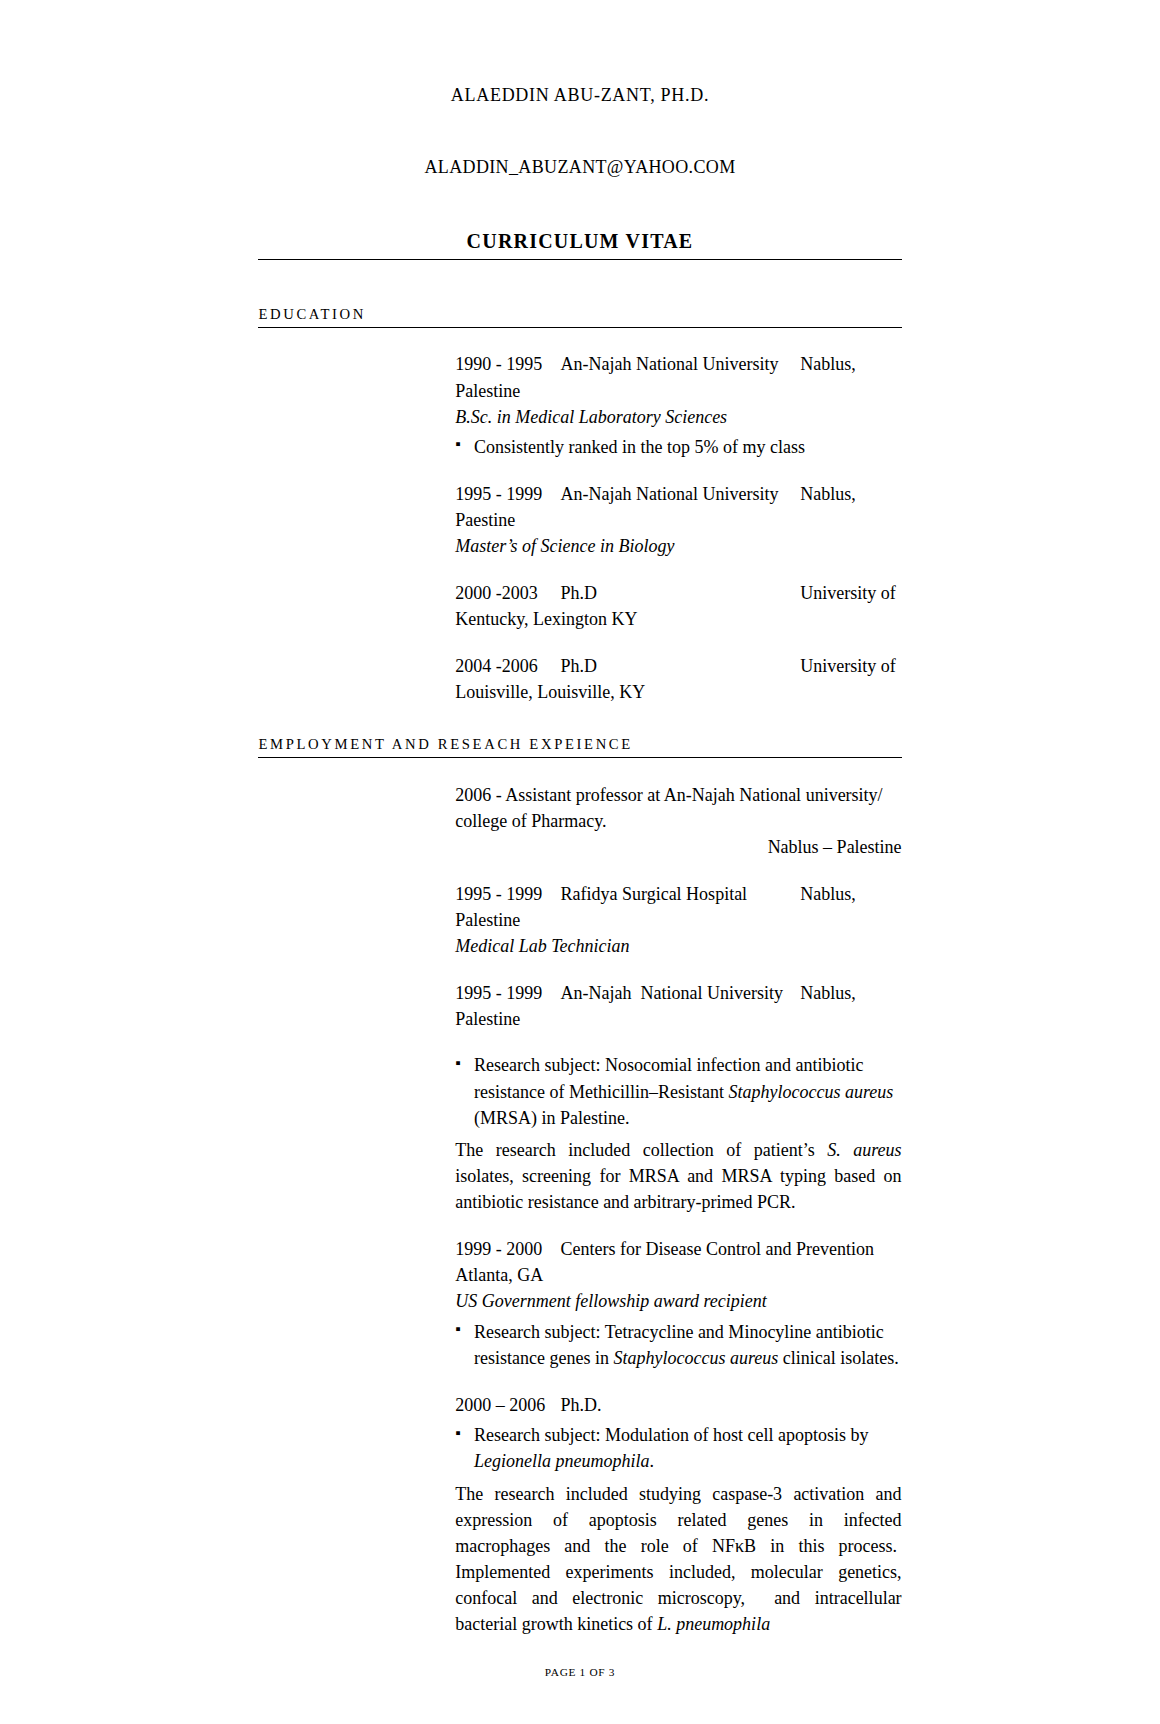ALAEDDIN ABU-ZANT, PH.D.
ALADDIN_ABUZANT@YAHOO.COM
CURRICULUM VITAE
Education
1990 - 1995 An-Najah National University Nablus, Palestine B.Sc. in Medical Laboratory Sciences
Consistently ranked in the top 5% of my class
1995 - 1999 An-Najah National University Nablus, Paestine Master’s of Science in Biology
2000 -2003 Ph.D University of Kentucky, Lexington KY
2004 -2006 Ph.D University of Louisville, Louisville, KY
Employment and Reseach Expeience
2006 - Assistant professor at An-Najah National university/ college of Pharmacy. Nablus – Palestine
1995 - 1999 Rafidya Surgical Hospital Nablus, Palestine Medical Lab Technician
1995 - 1999 An-Najah National University Nablus, Palestine
Research subject: Nosocomial infection and antibiotic resistance of Methicillin–Resistant Staphylococcus aureus (MRSA) in Palestine.
The research included collection of patient’s S. aureus isolates, screening for MRSA and MRSA typing based on antibiotic resistance and arbitrary-primed PCR.
1999 - 2000 Centers for Disease Control and Prevention Atlanta, GA US Government fellowship award recipient
Research subject: Tetracycline and Minocyline antibiotic resistance genes in Staphylococcus aureus clinical isolates.
2000 – 2006 Ph.D.
Research subject: Modulation of host cell apoptosis by Legionella pneumophila.
The research included studying caspase-3 activation and expression of apoptosis related genes in infected macrophages and the role of NFκB in this process. Implemented experiments included, molecular genetics, confocal and electronic microscopy, and intracellular bacterial growth kinetics of L. pneumophila
PAGE 1 OF 3